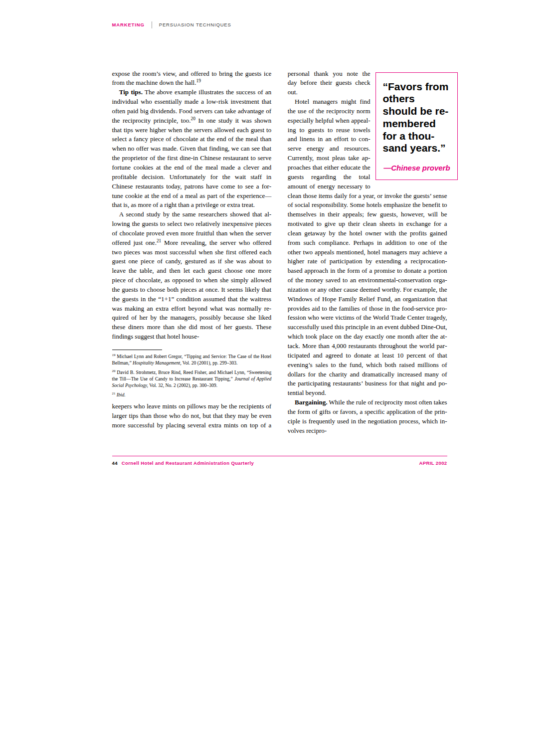Marketing Persuasion Techniques
expose the room’s view, and offered to bring the guests ice from the machine down the hall.19
Tip tips. The above example illustrates the success of an individual who essentially made a low-risk investment that often paid big dividends. Food servers can take advantage of the reciprocity principle, too.20 In one study it was shown that tips were higher when the servers allowed each guest to select a fancy piece of chocolate at the end of the meal than when no offer was made. Given that finding, we can see that the proprietor of the first dine-in Chinese restaurant to serve fortune cookies at the end of the meal made a clever and profitable decision. Unfortunately for the wait staff in Chinese restaurants today, patrons have come to see a fortune cookie at the end of a meal as part of the experience—that is, as more of a right than a privilege or extra treat.
A second study by the same researchers showed that allowing the guests to select two relatively inexpensive pieces of chocolate proved even more fruitful than when the server offered just one.21 More revealing, the server who offered two pieces was most successful when she first offered each guest one piece of candy, gestured as if she was about to leave the table, and then let each guest choose one more piece of chocolate, as opposed to when she simply allowed the guests to choose both pieces at once. It seems likely that the guests in the “1+1” condition assumed that the waitress was making an extra effort beyond what was normally required of her by the managers, possibly because she liked these diners more than she did most of her guests. These findings suggest that hotel house-
19 Michael Lynn and Robert Gregor, “Tipping and Service: The Case of the Hotel Bellman,” Hospitality Management, Vol. 20 (2001), pp. 299–303.
20 David B. Strohmetz, Bruce Rind, Reed Fisher, and Michael Lynn, “Sweetening the Till—The Use of Candy to Increase Restaurant Tipping,” Journal of Applied Social Psychology, Vol. 32, No. 2 (2002), pp. 300–309.
21 Ibid.
“Favors from others should be remembered for a thousand years.”
—Chinese proverb
keepers who leave mints on pillows may be the recipients of larger tips than those who do not, but that they may be even more successful by placing several extra mints on top of a personal thank you note the day before their guests check out.
Hotel managers might find the use of the reciprocity norm especially helpful when appealing to guests to reuse towels and linens in an effort to conserve energy and resources. Currently, most pleas take approaches that either educate the guests regarding the total amount of energy necessary to clean those items daily for a year, or invoke the guests’ sense of social responsibility. Some hotels emphasize the benefit to themselves in their appeals; few guests, however, will be motivated to give up their clean sheets in exchange for a clean getaway by the hotel owner with the profits gained from such compliance. Perhaps in addition to one of the other two appeals mentioned, hotel managers may achieve a higher rate of participation by extending a reciprocation-based approach in the form of a promise to donate a portion of the money saved to an environmental-conservation organization or any other cause deemed worthy. For example, the Windows of Hope Family Relief Fund, an organization that provides aid to the families of those in the food-service profession who were victims of the World Trade Center tragedy, successfully used this principle in an event dubbed Dine-Out, which took place on the day exactly one month after the attack. More than 4,000 restaurants throughout the world participated and agreed to donate at least 10 percent of that evening’s sales to the fund, which both raised millions of dollars for the charity and dramatically increased many of the participating restaurants’ business for that night and potential beyond.
Bargaining. While the rule of reciprocity most often takes the form of gifts or favors, a specific application of the principle is frequently used in the negotiation process, which involves recipro-
44 Cornell Hotel and Restaurant Administration Quarterly
April 2002